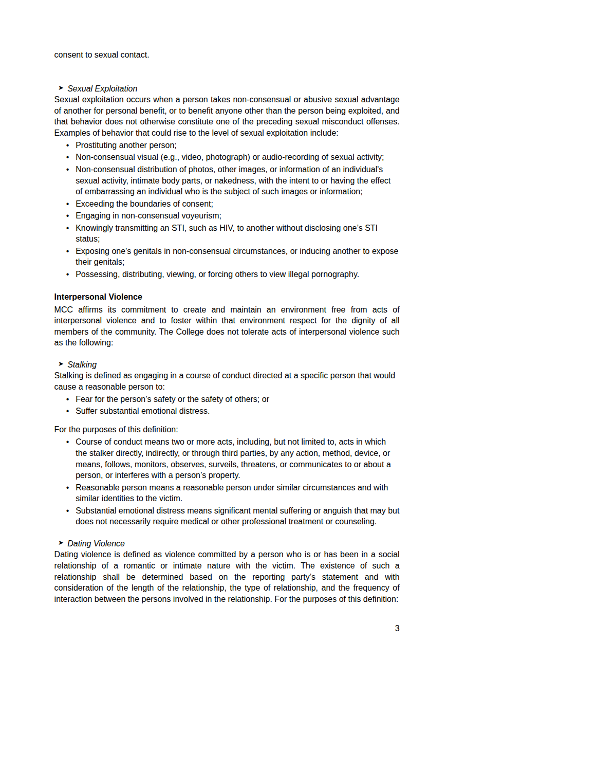consent to sexual contact.
Sexual Exploitation
Sexual exploitation occurs when a person takes non-consensual or abusive sexual advantage of another for personal benefit, or to benefit anyone other than the person being exploited, and that behavior does not otherwise constitute one of the preceding sexual misconduct offenses. Examples of behavior that could rise to the level of sexual exploitation include:
Prostituting another person;
Non-consensual visual (e.g., video, photograph) or audio-recording of sexual activity;
Non-consensual distribution of photos, other images, or information of an individual's sexual activity, intimate body parts, or nakedness, with the intent to or having the effect of embarrassing an individual who is the subject of such images or information;
Exceeding the boundaries of consent;
Engaging in non-consensual voyeurism;
Knowingly transmitting an STI, such as HIV, to another without disclosing one’s STI status;
Exposing one's genitals in non-consensual circumstances, or inducing another to expose their genitals;
Possessing, distributing, viewing, or forcing others to view illegal pornography.
Interpersonal Violence
MCC affirms its commitment to create and maintain an environment free from acts of interpersonal violence and to foster within that environment respect for the dignity of all members of the community. The College does not tolerate acts of interpersonal violence such as the following:
Stalking
Stalking is defined as engaging in a course of conduct directed at a specific person that would cause a reasonable person to:
Fear for the person’s safety or the safety of others; or
Suffer substantial emotional distress.
For the purposes of this definition:
Course of conduct means two or more acts, including, but not limited to, acts in which the stalker directly, indirectly, or through third parties, by any action, method, device, or means, follows, monitors, observes, surveils, threatens, or communicates to or about a person, or interferes with a person’s property.
Reasonable person means a reasonable person under similar circumstances and with similar identities to the victim.
Substantial emotional distress means significant mental suffering or anguish that may but does not necessarily require medical or other professional treatment or counseling.
Dating Violence
Dating violence is defined as violence committed by a person who is or has been in a social relationship of a romantic or intimate nature with the victim. The existence of such a relationship shall be determined based on the reporting party’s statement and with consideration of the length of the relationship, the type of relationship, and the frequency of interaction between the persons involved in the relationship. For the purposes of this definition:
3